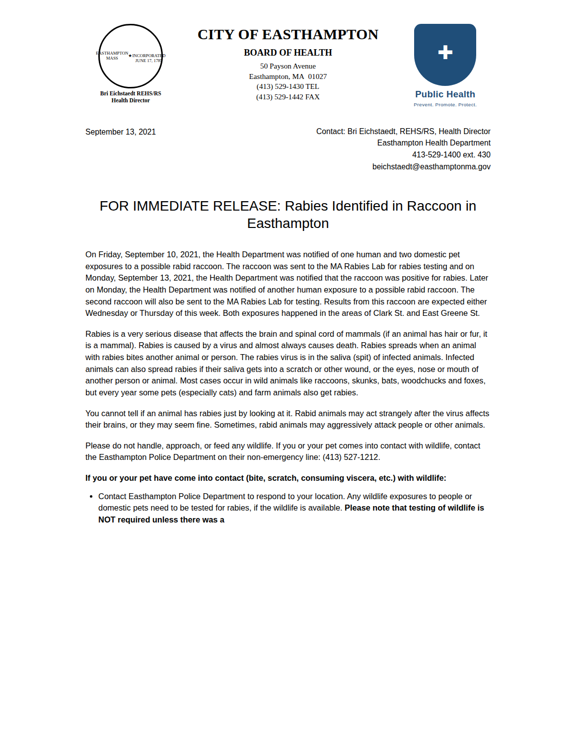EASTHAMPTON MASS
★
INCORPORATED JUNE 17, 1785
Bri Eichstaedt REHS/RS
Health Director
CITY OF EASTHAMPTON
BOARD OF HEALTH
50 Payson Avenue
Easthampton, MA 01027
(413) 529-1430 TEL
(413) 529-1442 FAX
Public Health
Prevent. Promote. Protect.
September 13, 2021
Contact: Bri Eichstaedt, REHS/RS, Health Director
Easthampton Health Department
413-529-1400 ext. 430
beichstaedt@easthamptonma.gov
FOR IMMEDIATE RELEASE: Rabies Identified in Raccoon in Easthampton
On Friday, September 10, 2021, the Health Department was notified of one human and two domestic pet exposures to a possible rabid raccoon. The raccoon was sent to the MA Rabies Lab for rabies testing and on Monday, September 13, 2021, the Health Department was notified that the raccoon was positive for rabies. Later on Monday, the Health Department was notified of another human exposure to a possible rabid raccoon. The second raccoon will also be sent to the MA Rabies Lab for testing. Results from this raccoon are expected either Wednesday or Thursday of this week. Both exposures happened in the areas of Clark St. and East Greene St.
Rabies is a very serious disease that affects the brain and spinal cord of mammals (if an animal has hair or fur, it is a mammal). Rabies is caused by a virus and almost always causes death. Rabies spreads when an animal with rabies bites another animal or person. The rabies virus is in the saliva (spit) of infected animals. Infected animals can also spread rabies if their saliva gets into a scratch or other wound, or the eyes, nose or mouth of another person or animal. Most cases occur in wild animals like raccoons, skunks, bats, woodchucks and foxes, but every year some pets (especially cats) and farm animals also get rabies.
You cannot tell if an animal has rabies just by looking at it. Rabid animals may act strangely after the virus affects their brains, or they may seem fine. Sometimes, rabid animals may aggressively attack people or other animals.
Please do not handle, approach, or feed any wildlife. If you or your pet comes into contact with wildlife, contact the Easthampton Police Department on their non-emergency line: (413) 527-1212.
If you or your pet have come into contact (bite, scratch, consuming viscera, etc.) with wildlife:
Contact Easthampton Police Department to respond to your location. Any wildlife exposures to people or domestic pets need to be tested for rabies, if the wildlife is available. Please note that testing of wildlife is NOT required unless there was a